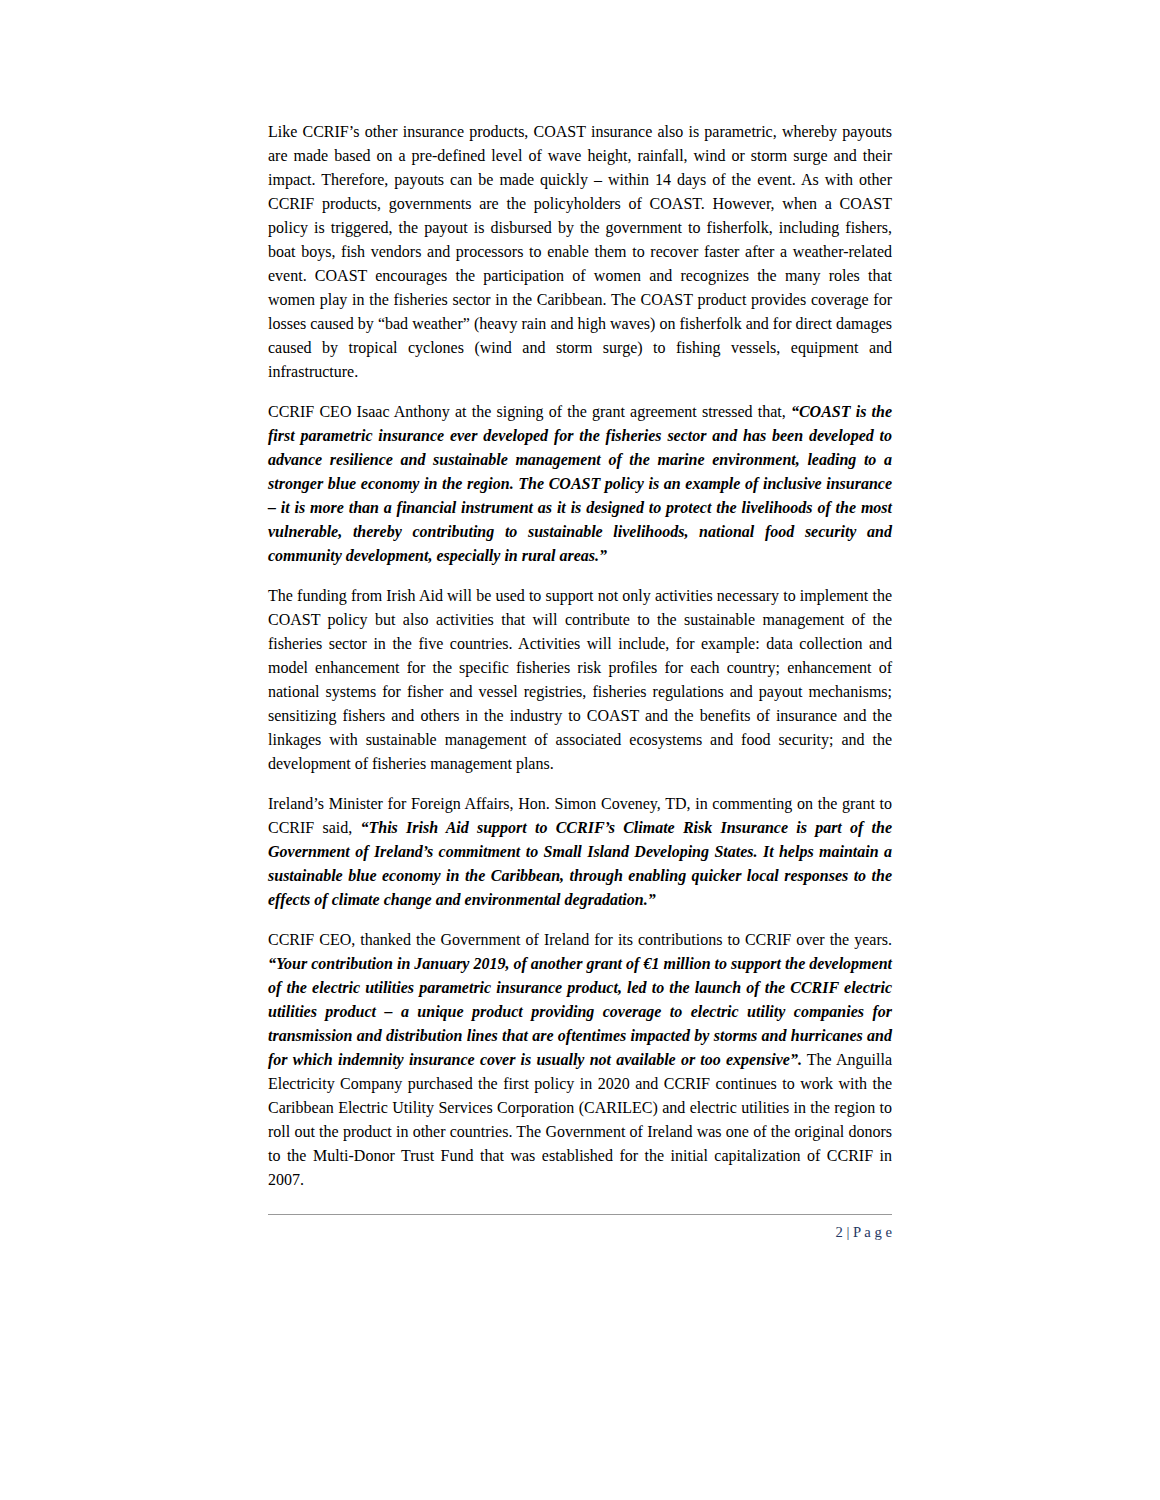Like CCRIF’s other insurance products, COAST insurance also is parametric, whereby payouts are made based on a pre-defined level of wave height, rainfall, wind or storm surge and their impact. Therefore, payouts can be made quickly – within 14 days of the event. As with other CCRIF products, governments are the policyholders of COAST. However, when a COAST policy is triggered, the payout is disbursed by the government to fisherfolk, including fishers, boat boys, fish vendors and processors to enable them to recover faster after a weather-related event. COAST encourages the participation of women and recognizes the many roles that women play in the fisheries sector in the Caribbean. The COAST product provides coverage for losses caused by “bad weather” (heavy rain and high waves) on fisherfolk and for direct damages caused by tropical cyclones (wind and storm surge) to fishing vessels, equipment and infrastructure.
CCRIF CEO Isaac Anthony at the signing of the grant agreement stressed that, “COAST is the first parametric insurance ever developed for the fisheries sector and has been developed to advance resilience and sustainable management of the marine environment, leading to a stronger blue economy in the region. The COAST policy is an example of inclusive insurance – it is more than a financial instrument as it is designed to protect the livelihoods of the most vulnerable, thereby contributing to sustainable livelihoods, national food security and community development, especially in rural areas.”
The funding from Irish Aid will be used to support not only activities necessary to implement the COAST policy but also activities that will contribute to the sustainable management of the fisheries sector in the five countries. Activities will include, for example: data collection and model enhancement for the specific fisheries risk profiles for each country; enhancement of national systems for fisher and vessel registries, fisheries regulations and payout mechanisms; sensitizing fishers and others in the industry to COAST and the benefits of insurance and the linkages with sustainable management of associated ecosystems and food security; and the development of fisheries management plans.
Ireland’s Minister for Foreign Affairs, Hon. Simon Coveney, TD, in commenting on the grant to CCRIF said, “This Irish Aid support to CCRIF’s Climate Risk Insurance is part of the Government of Ireland’s commitment to Small Island Developing States. It helps maintain a sustainable blue economy in the Caribbean, through enabling quicker local responses to the effects of climate change and environmental degradation.”
CCRIF CEO, thanked the Government of Ireland for its contributions to CCRIF over the years. “Your contribution in January 2019, of another grant of €1 million to support the development of the electric utilities parametric insurance product, led to the launch of the CCRIF electric utilities product – a unique product providing coverage to electric utility companies for transmission and distribution lines that are oftentimes impacted by storms and hurricanes and for which indemnity insurance cover is usually not available or too expensive”. The Anguilla Electricity Company purchased the first policy in 2020 and CCRIF continues to work with the Caribbean Electric Utility Services Corporation (CARILEC) and electric utilities in the region to roll out the product in other countries. The Government of Ireland was one of the original donors to the Multi-Donor Trust Fund that was established for the initial capitalization of CCRIF in 2007.
2 | P a g e